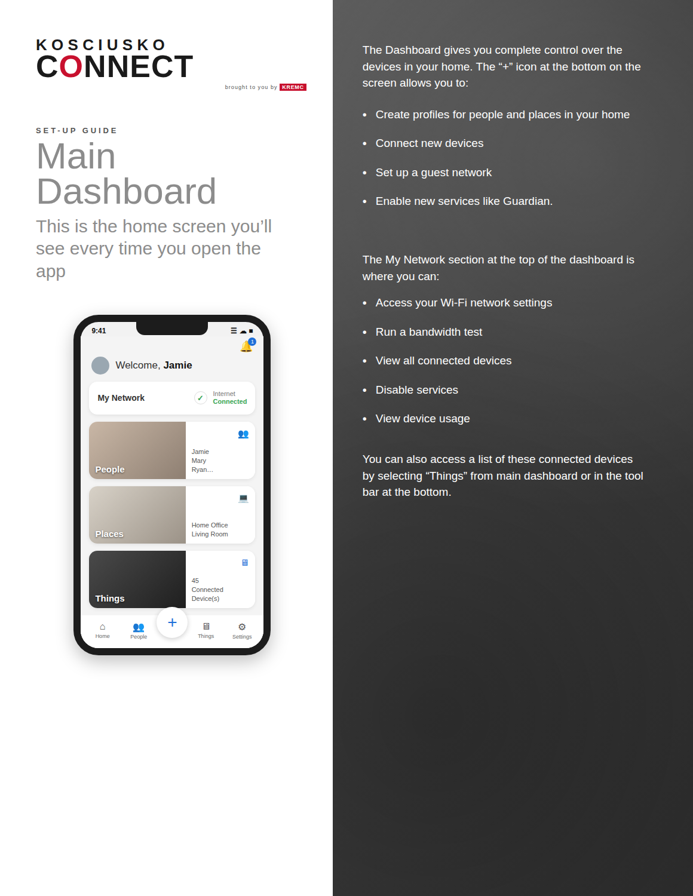KOSCIUSKO
CONNECT
brought to you by KREMC
SET-UP GUIDE
Main
Dashboard
This is the home screen you’ll see every time you open the app
9:41 ☰ ☁ ■
🔔1
Welcome, Jamie
My Network ✓ Internet
Connected
People
👥 Jamie
Mary
Ryan…
Places
💻 Home Office
Living Room
Things
🖥 45
Connected
Device(s)
⌂Home
👥People
+
🖥Things
⚙Settings
The Dashboard gives you complete control over the devices in your home. The “+” icon at the bottom on the screen allows you to:
Create profiles for people and places in your home
Connect new devices
Set up a guest network
Enable new services like Guardian.
The My Network section at the top of the dashboard is where you can:
Access your Wi-Fi network settings
Run a bandwidth test
View all connected devices
Disable services
View device usage
You can also access a list of these connected devices by selecting “Things” from main dashboard or in the tool bar at the bottom.